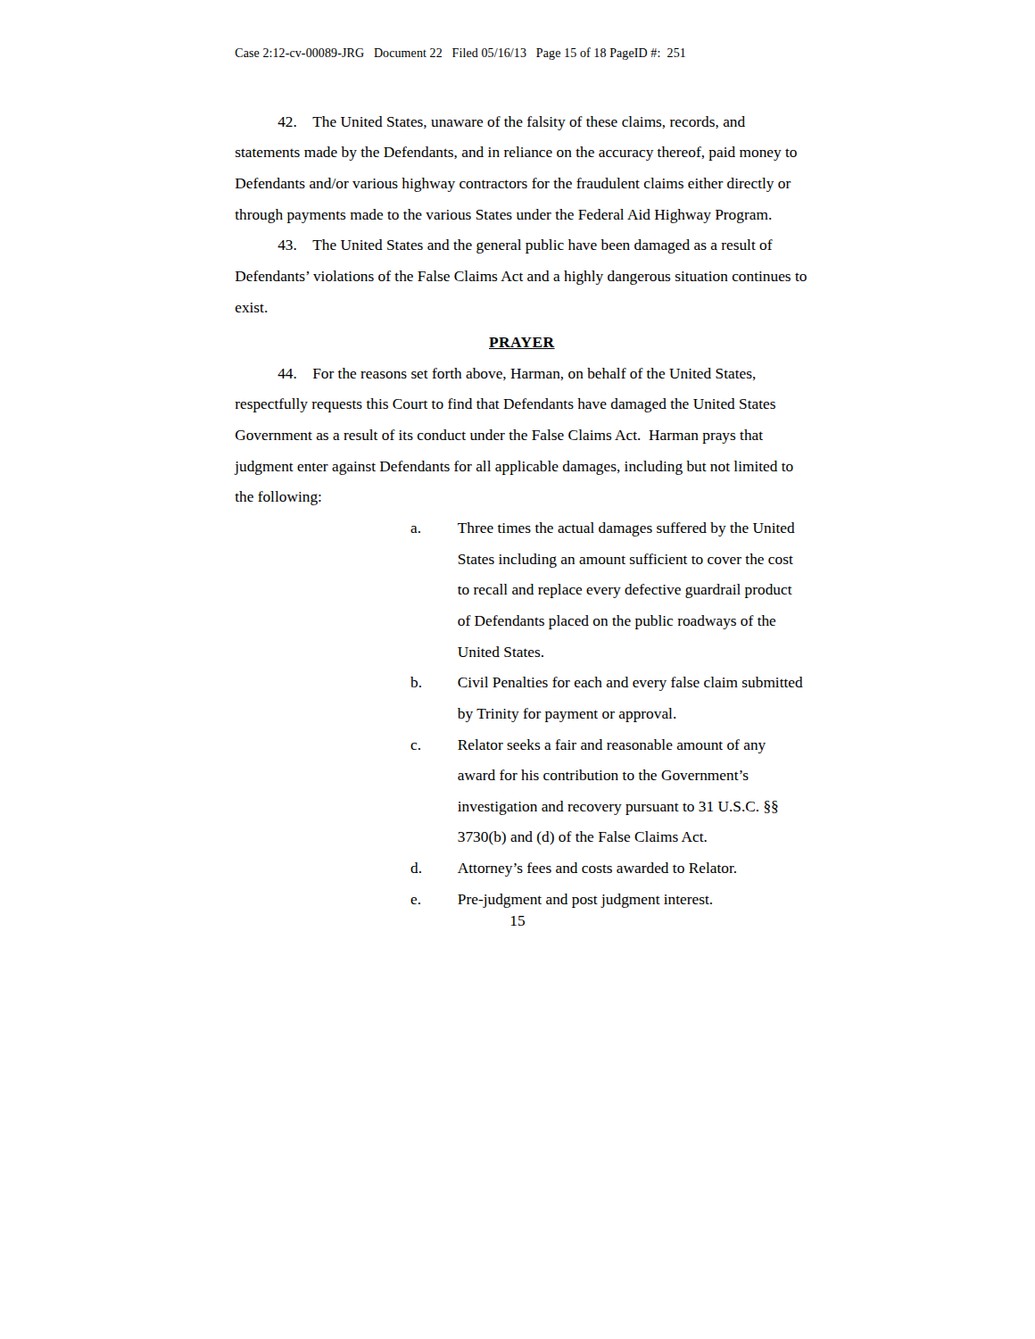Case 2:12-cv-00089-JRG Document 22 Filed 05/16/13 Page 15 of 18 PageID #: 251
42. The United States, unaware of the falsity of these claims, records, and statements made by the Defendants, and in reliance on the accuracy thereof, paid money to Defendants and/or various highway contractors for the fraudulent claims either directly or through payments made to the various States under the Federal Aid Highway Program.
43. The United States and the general public have been damaged as a result of Defendants’ violations of the False Claims Act and a highly dangerous situation continues to exist.
PRAYER
44. For the reasons set forth above, Harman, on behalf of the United States, respectfully requests this Court to find that Defendants have damaged the United States Government as a result of its conduct under the False Claims Act. Harman prays that judgment enter against Defendants for all applicable damages, including but not limited to the following:
a. Three times the actual damages suffered by the United States including an amount sufficient to cover the cost to recall and replace every defective guardrail product of Defendants placed on the public roadways of the United States.
b. Civil Penalties for each and every false claim submitted by Trinity for payment or approval.
c. Relator seeks a fair and reasonable amount of any award for his contribution to the Government’s investigation and recovery pursuant to 31 U.S.C. §§ 3730(b) and (d) of the False Claims Act.
d. Attorney’s fees and costs awarded to Relator.
e. Pre-judgment and post judgment interest.
15